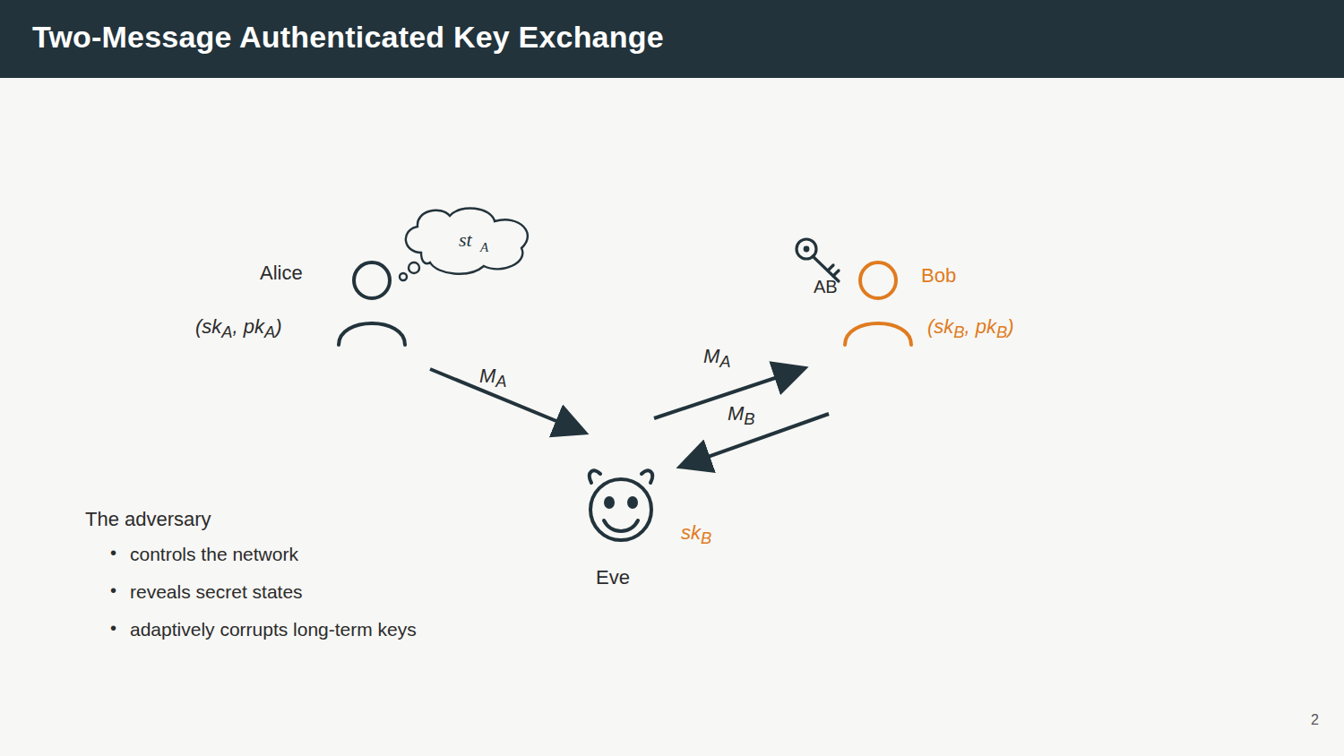Two-Message Authenticated Key Exchange
st A
Alice
(skA, pkA)
Bob
(skB, pkB)
AB
MA
MA
MB
Eve
skB
The adversary
controls the network
reveals secret states
adaptively corrupts long-term keys
2